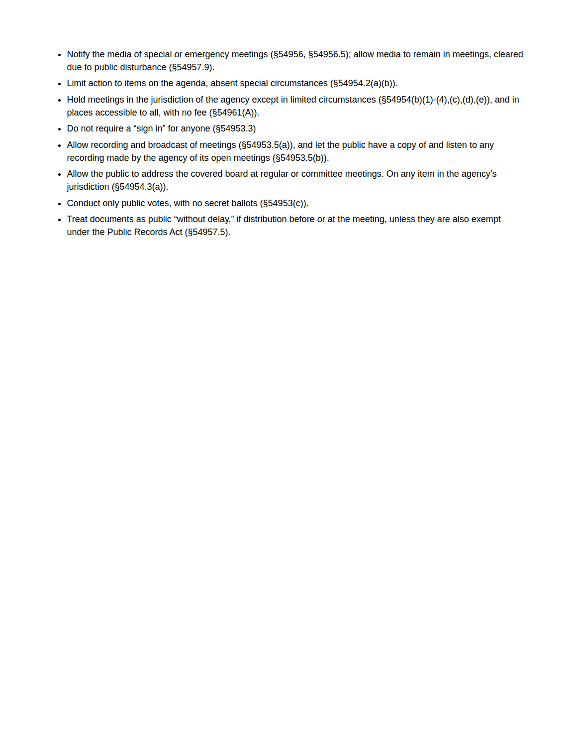Notify the media of special or emergency meetings (§54956, §54956.5); allow media to remain in meetings, cleared due to public disturbance (§54957.9).
Limit action to items on the agenda, absent special circumstances (§54954.2(a)(b)).
Hold meetings in the jurisdiction of the agency except in limited circumstances (§54954(b)(1)-(4),(c),(d),(e)), and in places accessible to all, with no fee (§54961(A)).
Do not require a “sign in” for anyone (§54953.3)
Allow recording and broadcast of meetings (§54953.5(a)), and let the public have a copy of and listen to any recording made by the agency of its open meetings (§54953.5(b)).
Allow the public to address the covered board at regular or committee meetings. On any item in the agency’s jurisdiction (§54954.3(a)).
Conduct only public votes, with no secret ballots (§54953(c)).
Treat documents as public “without delay,” if distribution before or at the meeting, unless they are also exempt under the Public Records Act (§54957.5).